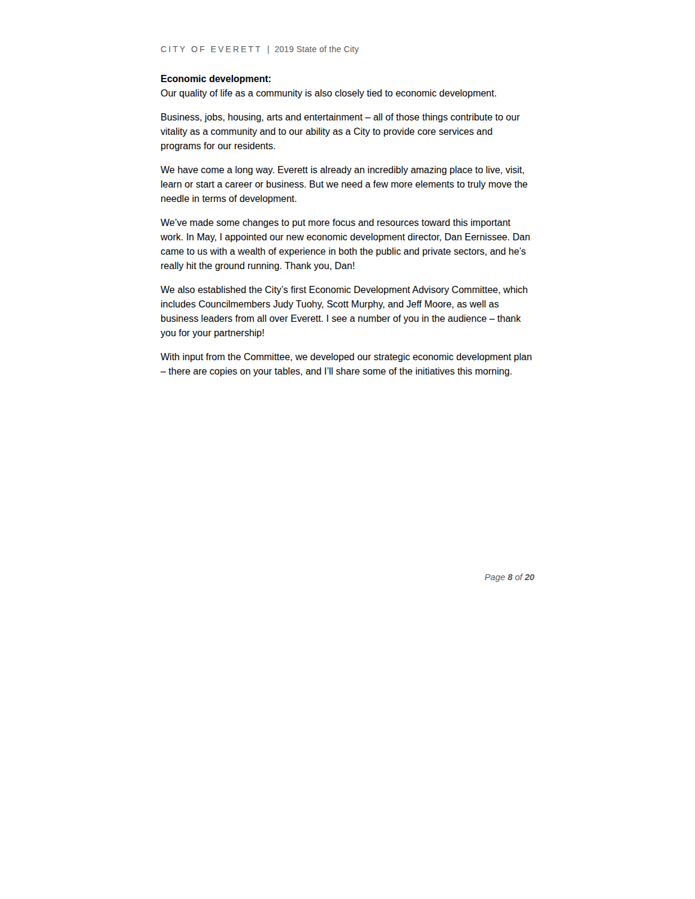CITY OF EVERETT | 2019 State of the City
Economic development:
Our quality of life as a community is also closely tied to economic development.
Business, jobs, housing, arts and entertainment – all of those things contribute to our vitality as a community and to our ability as a City to provide core services and programs for our residents.
We have come a long way. Everett is already an incredibly amazing place to live, visit, learn or start a career or business. But we need a few more elements to truly move the needle in terms of development.
We’ve made some changes to put more focus and resources toward this important work. In May, I appointed our new economic development director, Dan Eernissee. Dan came to us with a wealth of experience in both the public and private sectors, and he’s really hit the ground running. Thank you, Dan!
We also established the City’s first Economic Development Advisory Committee, which includes Councilmembers Judy Tuohy, Scott Murphy, and Jeff Moore, as well as business leaders from all over Everett. I see a number of you in the audience – thank you for your partnership!
With input from the Committee, we developed our strategic economic development plan – there are copies on your tables, and I’ll share some of the initiatives this morning.
Page 8 of 20